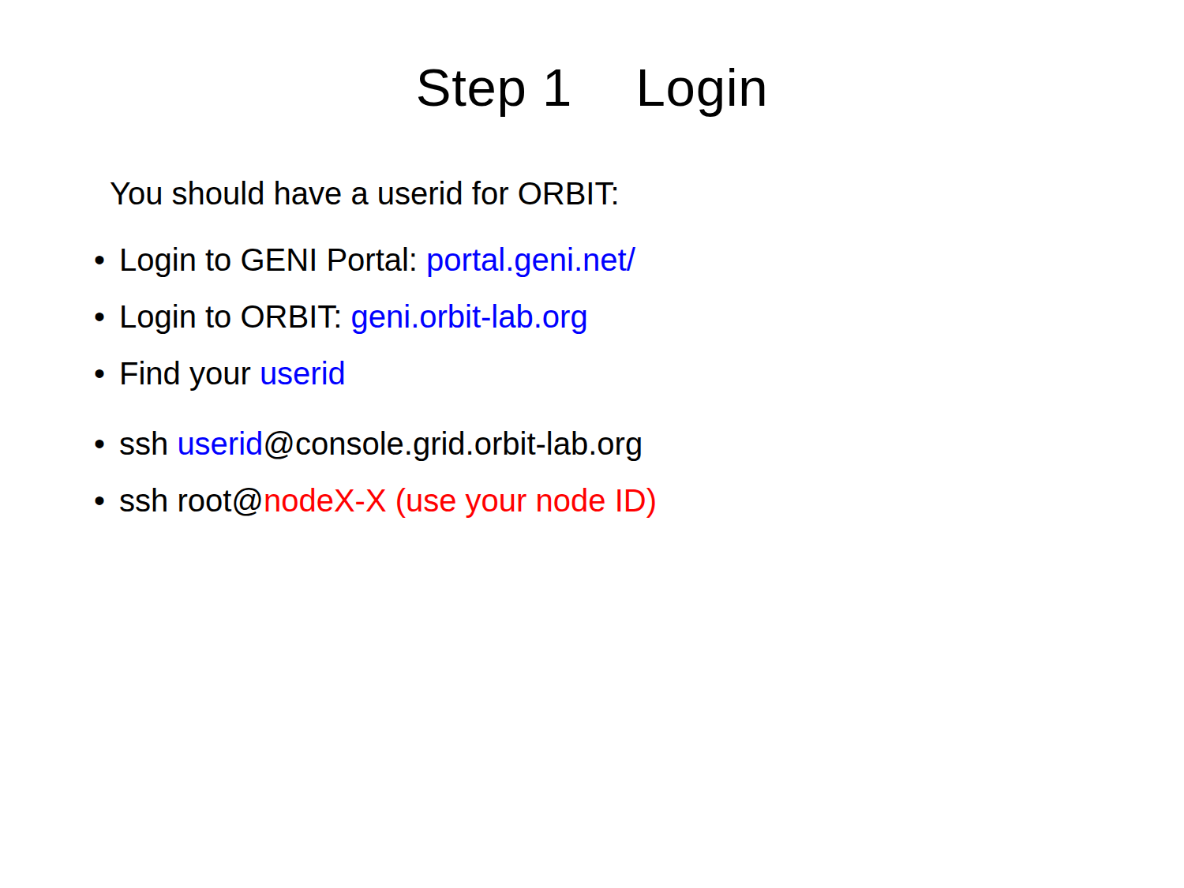Step 1 Login
You should have a userid for ORBIT:
Login to GENI Portal: portal.geni.net/
Login to ORBIT: geni.orbit-lab.org
Find your userid
ssh userid@console.grid.orbit-lab.org
ssh root@nodeX-X (use your node ID)